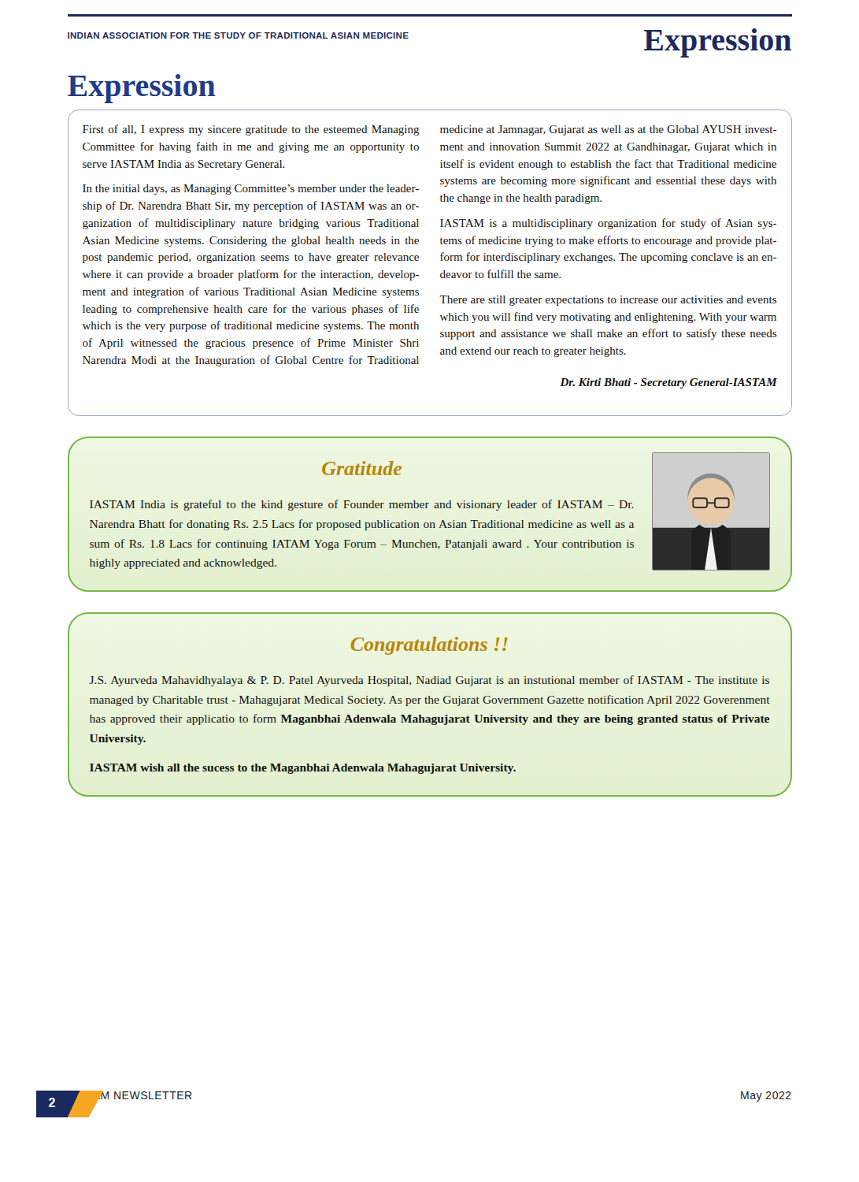Indian Association for the Study of Traditional Asian Medicine
Expression
Expression
First of all, I express my sincere gratitude to the esteemed Managing Committee for having faith in me and giving me an opportunity to serve IASTAM India as Secretary General.
In the initial days, as Managing Committee’s member under the leadership of Dr. Narendra Bhatt Sir, my perception of IASTAM was an organization of multidisciplinary nature bridging various Traditional Asian Medicine systems. Considering the global health needs in the post pandemic period, organization seems to have greater relevance where it can provide a broader platform for the interaction, development and integration of various Traditional Asian Medicine systems leading to comprehensive health care for the various phases of life which is the very purpose of traditional medicine systems. The month of April witnessed the gracious presence of Prime Minister Shri Narendra Modi at the Inauguration of Global Centre for Traditional medicine at Jamnagar, Gujarat as well as at the Global AYUSH investment and innovation Summit 2022 at Gandhinagar, Gujarat which in itself is evident enough to establish the fact that Traditional medicine systems are becoming more significant and essential these days with the change in the health paradigm.
IASTAM is a multidisciplinary organization for study of Asian systems of medicine trying to make efforts to encourage and provide platform for interdisciplinary exchanges. The upcoming conclave is an endeavor to fulfill the same.
There are still greater expectations to increase our activities and events which you will find very motivating and enlightening. With your warm support and assistance we shall make an effort to satisfy these needs and extend our reach to greater heights.
Dr. Kirti Bhati - Secretary General-IASTAM
Gratitude
IASTAM India is grateful to the kind gesture of Founder member and visionary leader of IASTAM – Dr. Narendra Bhatt for donating Rs. 2.5 Lacs for proposed publication on Asian Traditional medicine as well as a sum of Rs. 1.8 Lacs for continuing IATAM Yoga Forum – Munchen, Patanjali award . Your contribution is highly appreciated and acknowledged.
Congratulations !!
J.S. Ayurveda Mahavidhyalaya & P. D. Patel Ayurveda Hospital, Nadiad Gujarat is an instutional member of IASTAM - The institute is managed by Charitable trust - Mahagujarat Medical Society. As per the Gujarat Government Gazette notification April 2022 Goverenment has approved their applicatio to form Maganbhai Adenwala Mahagujarat University and they are being granted status of Private University.
IASTAM wish all the sucess to the Maganbhai Adenwala Mahagujarat University.
IASTAM NEWSLETTER
May 2022
2